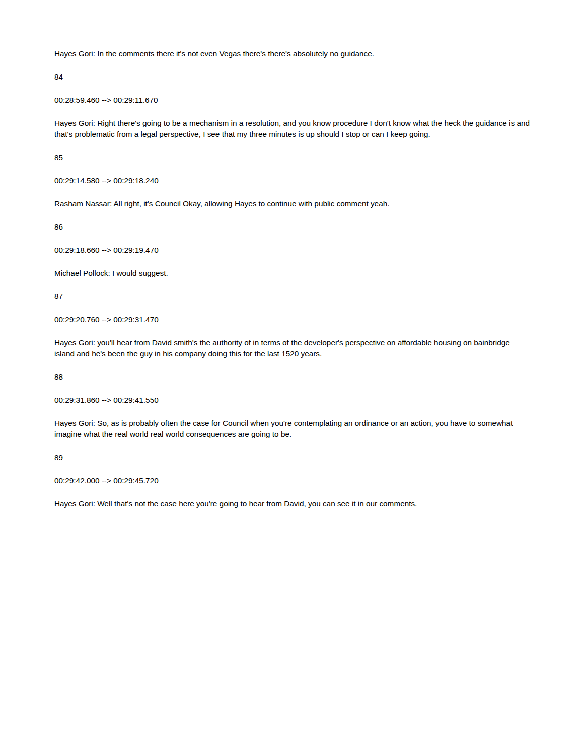Hayes Gori: In the comments there it's not even Vegas there's there's absolutely no guidance.
84
00:28:59.460 --> 00:29:11.670
Hayes Gori: Right there's going to be a mechanism in a resolution, and you know procedure I don't know what the heck the guidance is and that's problematic from a legal perspective, I see that my three minutes is up should I stop or can I keep going.
85
00:29:14.580 --> 00:29:18.240
Rasham Nassar: All right, it's Council Okay, allowing Hayes to continue with public comment yeah.
86
00:29:18.660 --> 00:29:19.470
Michael Pollock: I would suggest.
87
00:29:20.760 --> 00:29:31.470
Hayes Gori: you'll hear from David smith's the authority of in terms of the developer's perspective on affordable housing on bainbridge island and he's been the guy in his company doing this for the last 1520 years.
88
00:29:31.860 --> 00:29:41.550
Hayes Gori: So, as is probably often the case for Council when you're contemplating an ordinance or an action, you have to somewhat imagine what the real world real world consequences are going to be.
89
00:29:42.000 --> 00:29:45.720
Hayes Gori: Well that's not the case here you're going to hear from David, you can see it in our comments.